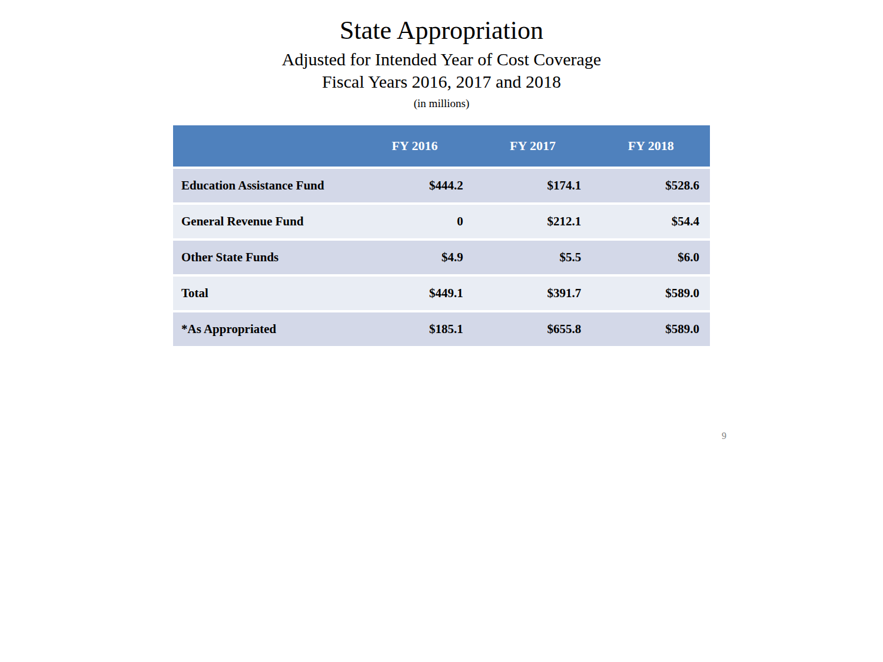State Appropriation
Adjusted for Intended Year of Cost Coverage
Fiscal Years 2016, 2017 and 2018
(in millions)
| | FY 2016 | FY 2017 | FY 2018 |
| --- | --- | --- | --- |
| Education Assistance Fund | $444.2 | $174.1 | $528.6 |
| General Revenue Fund | 0 | $212.1 | $54.4 |
| Other State Funds | $4.9 | $5.5 | $6.0 |
| Total | $449.1 | $391.7 | $589.0 |
| *As Appropriated | $185.1 | $655.8 | $589.0 |
9